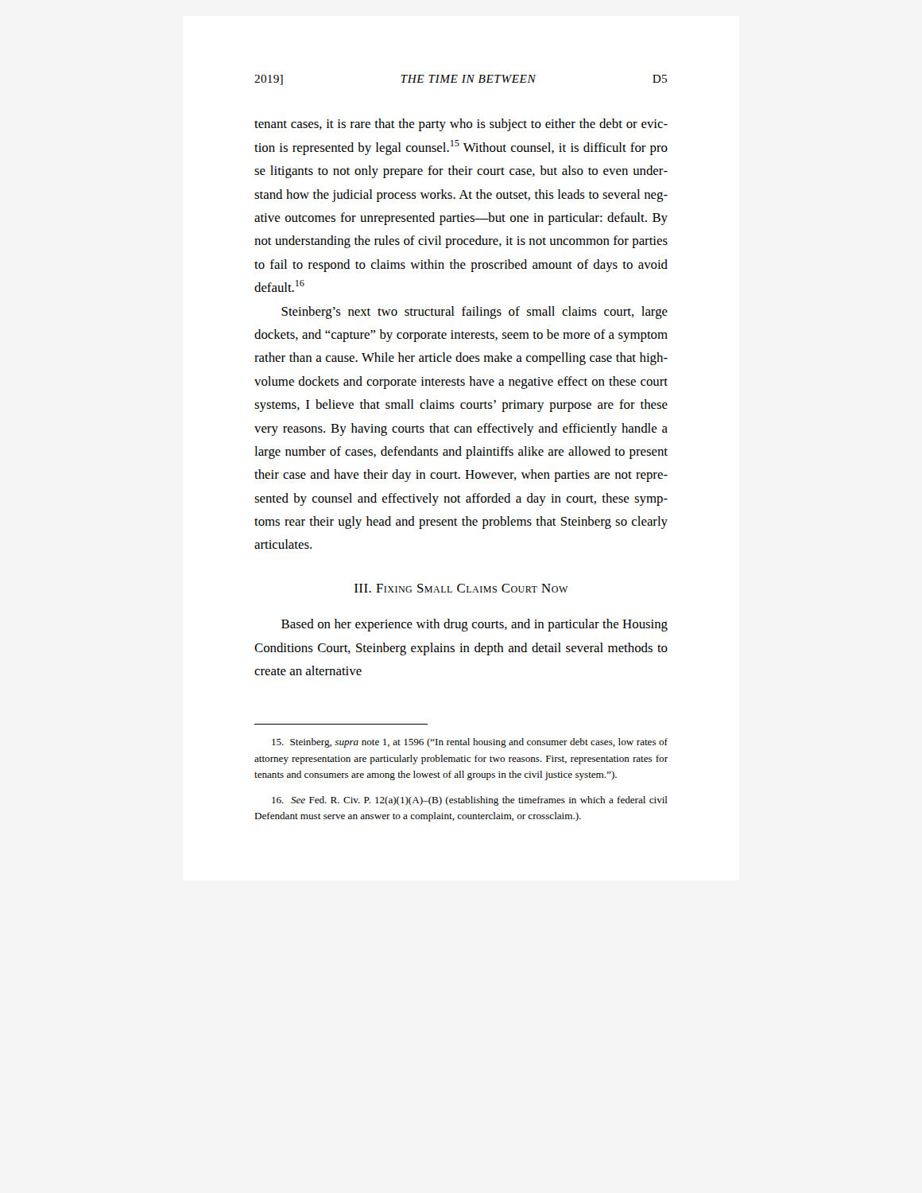2019] THE TIME IN BETWEEN D5
tenant cases, it is rare that the party who is subject to either the debt or eviction is represented by legal counsel.15 Without counsel, it is difficult for pro se litigants to not only prepare for their court case, but also to even understand how the judicial process works. At the outset, this leads to several negative outcomes for unrepresented parties—but one in particular: default. By not understanding the rules of civil procedure, it is not uncommon for parties to fail to respond to claims within the proscribed amount of days to avoid default.16
Steinberg’s next two structural failings of small claims court, large dockets, and “capture” by corporate interests, seem to be more of a symptom rather than a cause. While her article does make a compelling case that high-volume dockets and corporate interests have a negative effect on these court systems, I believe that small claims courts’ primary purpose are for these very reasons. By having courts that can effectively and efficiently handle a large number of cases, defendants and plaintiffs alike are allowed to present their case and have their day in court. However, when parties are not represented by counsel and effectively not afforded a day in court, these symptoms rear their ugly head and present the problems that Steinberg so clearly articulates.
III. Fixing Small Claims Court Now
Based on her experience with drug courts, and in particular the Housing Conditions Court, Steinberg explains in depth and detail several methods to create an alternative
15. Steinberg, supra note 1, at 1596 (“In rental housing and consumer debt cases, low rates of attorney representation are particularly problematic for two reasons. First, representation rates for tenants and consumers are among the lowest of all groups in the civil justice system.”).
16. See Fed. R. Civ. P. 12(a)(1)(A)–(B) (establishing the timeframes in which a federal civil Defendant must serve an answer to a complaint, counterclaim, or crossclaim.).